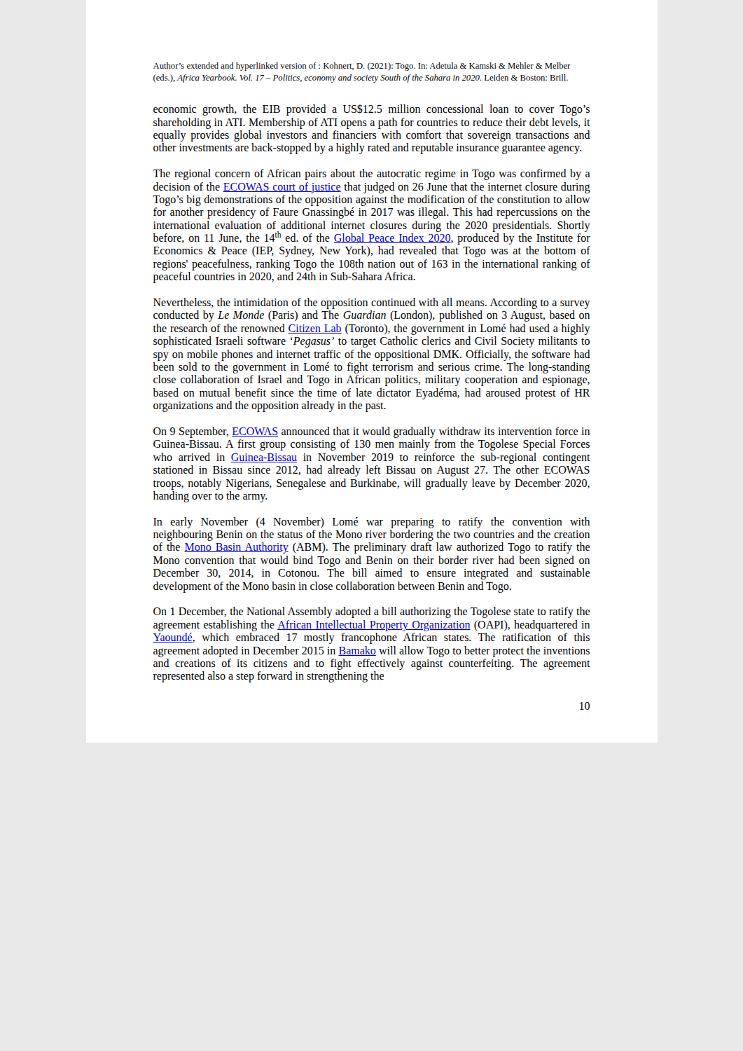Author’s extended and hyperlinked version of : Kohnert, D. (2021): Togo. In: Adetula & Kamski & Mehler & Melber (eds.), Africa Yearbook. Vol. 17 – Politics, economy and society South of the Sahara in 2020. Leiden & Boston: Brill.
economic growth, the EIB provided a US$12.5 million concessional loan to cover Togo’s shareholding in ATI. Membership of ATI opens a path for countries to reduce their debt levels, it equally provides global investors and financiers with comfort that sovereign transactions and other investments are back-stopped by a highly rated and reputable insurance guarantee agency.
The regional concern of African pairs about the autocratic regime in Togo was confirmed by a decision of the ECOWAS court of justice that judged on 26 June that the internet closure during Togo’s big demonstrations of the opposition against the modification of the constitution to allow for another presidency of Faure Gnassingbé in 2017 was illegal. This had repercussions on the international evaluation of additional internet closures during the 2020 presidentials. Shortly before, on 11 June, the 14th ed. of the Global Peace Index 2020, produced by the Institute for Economics & Peace (IEP, Sydney, New York), had revealed that Togo was at the bottom of regions' peacefulness, ranking Togo the 108th nation out of 163 in the international ranking of peaceful countries in 2020, and 24th in Sub-Sahara Africa.
Nevertheless, the intimidation of the opposition continued with all means. According to a survey conducted by Le Monde (Paris) and The Guardian (London), published on 3 August, based on the research of the renowned Citizen Lab (Toronto), the government in Lomé had used a highly sophisticated Israeli software ‘Pegasus’ to target Catholic clerics and Civil Society militants to spy on mobile phones and internet traffic of the oppositional DMK. Officially, the software had been sold to the government in Lomé to fight terrorism and serious crime. The long-standing close collaboration of Israel and Togo in African politics, military cooperation and espionage, based on mutual benefit since the time of late dictator Eyadéma, had aroused protest of HR organizations and the opposition already in the past.
On 9 September, ECOWAS announced that it would gradually withdraw its intervention force in Guinea-Bissau. A first group consisting of 130 men mainly from the Togolese Special Forces who arrived in Guinea-Bissau in November 2019 to reinforce the sub-regional contingent stationed in Bissau since 2012, had already left Bissau on August 27. The other ECOWAS troops, notably Nigerians, Senegalese and Burkinabe, will gradually leave by December 2020, handing over to the army.
In early November (4 November) Lomé war preparing to ratify the convention with neighbouring Benin on the status of the Mono river bordering the two countries and the creation of the Mono Basin Authority (ABM). The preliminary draft law authorized Togo to ratify the Mono convention that would bind Togo and Benin on their border river had been signed on December 30, 2014, in Cotonou. The bill aimed to ensure integrated and sustainable development of the Mono basin in close collaboration between Benin and Togo.
On 1 December, the National Assembly adopted a bill authorizing the Togolese state to ratify the agreement establishing the African Intellectual Property Organization (OAPI), headquartered in Yaoundé, which embraced 17 mostly francophone African states. The ratification of this agreement adopted in December 2015 in Bamako will allow Togo to better protect the inventions and creations of its citizens and to fight effectively against counterfeiting. The agreement represented also a step forward in strengthening the
10